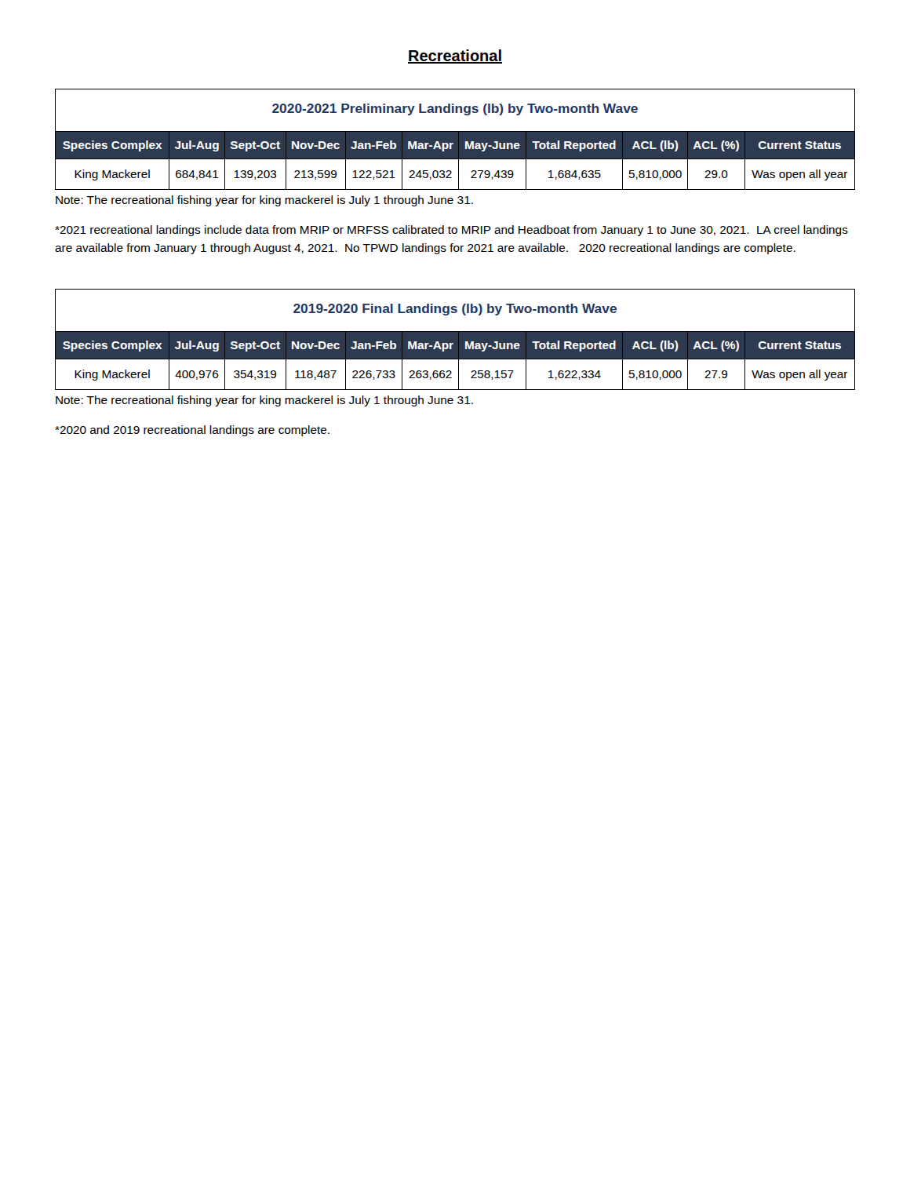Recreational
2020-2021 Preliminary Landings (lb) by Two-month Wave
| Species Complex | Jul-Aug | Sept-Oct | Nov-Dec | Jan-Feb | Mar-Apr | May-June | Total Reported | ACL (lb) | ACL (%) | Current Status |
| --- | --- | --- | --- | --- | --- | --- | --- | --- | --- | --- |
| King Mackerel | 684,841 | 139,203 | 213,599 | 122,521 | 245,032 | 279,439 | 1,684,635 | 5,810,000 | 29.0 | Was open all year |
Note: The recreational fishing year for king mackerel is July 1 through June 31.
*2021 recreational landings include data from MRIP or MRFSS calibrated to MRIP and Headboat from January 1 to June 30, 2021. LA creel landings are available from January 1 through August 4, 2021. No TPWD landings for 2021 are available. 2020 recreational landings are complete.
2019-2020 Final Landings (lb) by Two-month Wave
| Species Complex | Jul-Aug | Sept-Oct | Nov-Dec | Jan-Feb | Mar-Apr | May-June | Total Reported | ACL (lb) | ACL (%) | Current Status |
| --- | --- | --- | --- | --- | --- | --- | --- | --- | --- | --- |
| King Mackerel | 400,976 | 354,319 | 118,487 | 226,733 | 263,662 | 258,157 | 1,622,334 | 5,810,000 | 27.9 | Was open all year |
Note: The recreational fishing year for king mackerel is July 1 through June 31.
*2020 and 2019 recreational landings are complete.